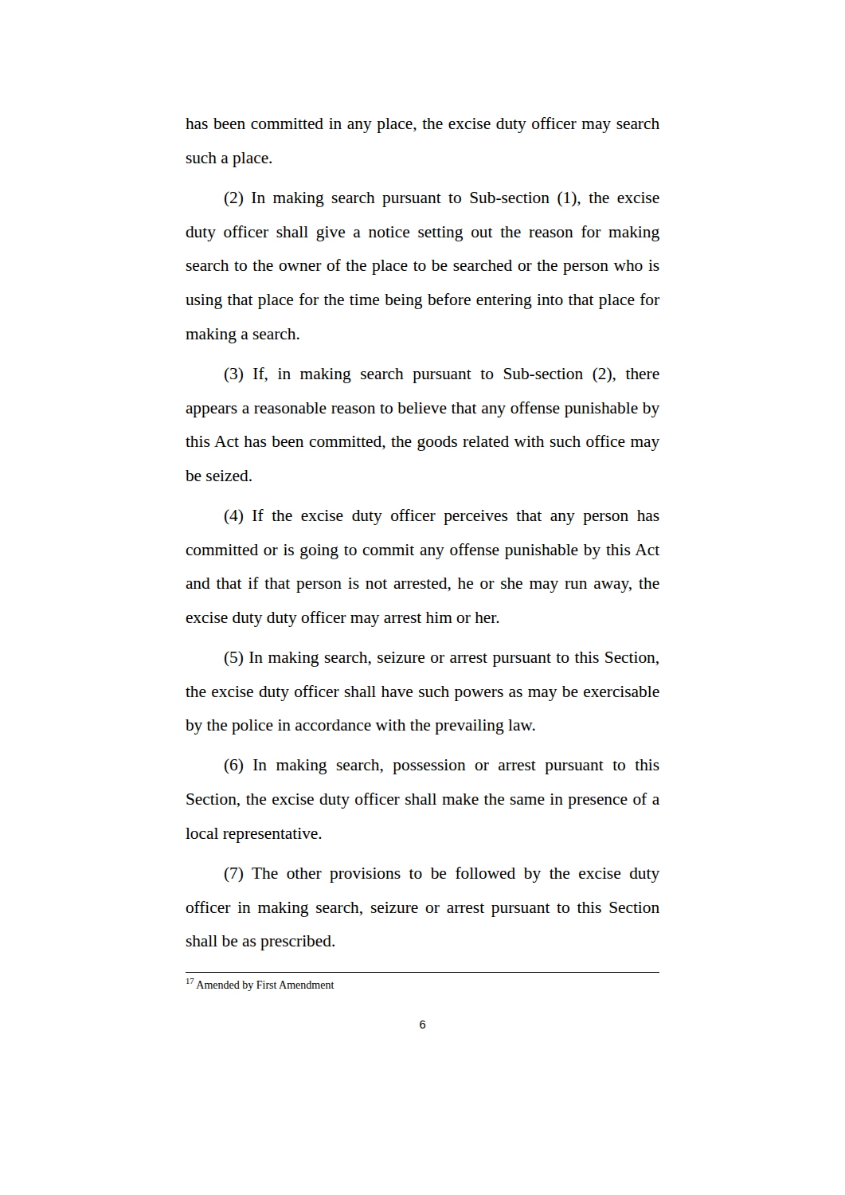has been committed in any place, the excise duty officer may search such a place.
(2) In making search pursuant to Sub-section (1), the excise duty officer shall give a notice setting out the reason for making search to the owner of the place to be searched or the person who is using that place for the time being before entering into that place for making a search.
(3) If, in making search pursuant to Sub-section (2), there appears a reasonable reason to believe that any offense punishable by this Act has been committed, the goods related with such office may be seized.
(4) If the excise duty officer perceives that any person has committed or is going to commit any offense punishable by this Act and that if that person is not arrested, he or she may run away, the excise duty duty officer may arrest him or her.
(5) In making search, seizure or arrest pursuant to this Section, the excise duty officer shall have such powers as may be exercisable by the police in accordance with the prevailing law.
(6) In making search, possession or arrest pursuant to this Section, the excise duty officer shall make the same in presence of a local representative.
(7) The other provisions to be followed by the excise duty officer in making search, seizure or arrest pursuant to this Section shall be as prescribed.
17 Amended by First Amendment
6